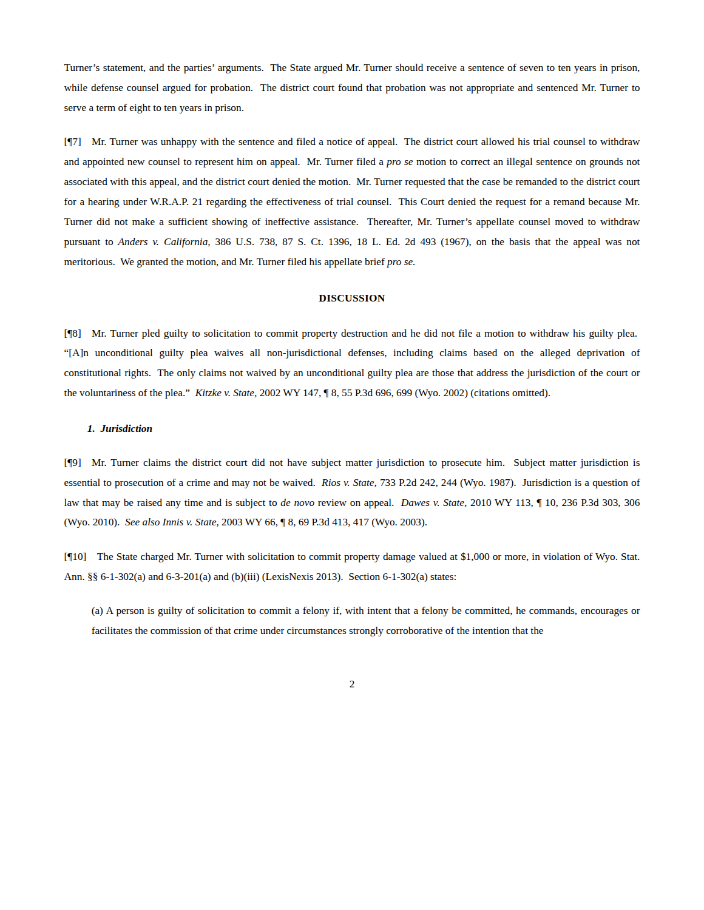Turner’s statement, and the parties’ arguments. The State argued Mr. Turner should receive a sentence of seven to ten years in prison, while defense counsel argued for probation. The district court found that probation was not appropriate and sentenced Mr. Turner to serve a term of eight to ten years in prison.
[¶7] Mr. Turner was unhappy with the sentence and filed a notice of appeal. The district court allowed his trial counsel to withdraw and appointed new counsel to represent him on appeal. Mr. Turner filed a pro se motion to correct an illegal sentence on grounds not associated with this appeal, and the district court denied the motion. Mr. Turner requested that the case be remanded to the district court for a hearing under W.R.A.P. 21 regarding the effectiveness of trial counsel. This Court denied the request for a remand because Mr. Turner did not make a sufficient showing of ineffective assistance. Thereafter, Mr. Turner’s appellate counsel moved to withdraw pursuant to Anders v. California, 386 U.S. 738, 87 S. Ct. 1396, 18 L. Ed. 2d 493 (1967), on the basis that the appeal was not meritorious. We granted the motion, and Mr. Turner filed his appellate brief pro se.
DISCUSSION
[¶8] Mr. Turner pled guilty to solicitation to commit property destruction and he did not file a motion to withdraw his guilty plea. “[A]n unconditional guilty plea waives all non-jurisdictional defenses, including claims based on the alleged deprivation of constitutional rights. The only claims not waived by an unconditional guilty plea are those that address the jurisdiction of the court or the voluntariness of the plea.” Kitzke v. State, 2002 WY 147, ¶ 8, 55 P.3d 696, 699 (Wyo. 2002) (citations omitted).
1. Jurisdiction
[¶9] Mr. Turner claims the district court did not have subject matter jurisdiction to prosecute him. Subject matter jurisdiction is essential to prosecution of a crime and may not be waived. Rios v. State, 733 P.2d 242, 244 (Wyo. 1987). Jurisdiction is a question of law that may be raised any time and is subject to de novo review on appeal. Dawes v. State, 2010 WY 113, ¶ 10, 236 P.3d 303, 306 (Wyo. 2010). See also Innis v. State, 2003 WY 66, ¶ 8, 69 P.3d 413, 417 (Wyo. 2003).
[¶10] The State charged Mr. Turner with solicitation to commit property damage valued at $1,000 or more, in violation of Wyo. Stat. Ann. §§ 6-1-302(a) and 6-3-201(a) and (b)(iii) (LexisNexis 2013). Section 6-1-302(a) states:
(a) A person is guilty of solicitation to commit a felony if, with intent that a felony be committed, he commands, encourages or facilitates the commission of that crime under circumstances strongly corroborative of the intention that the
2